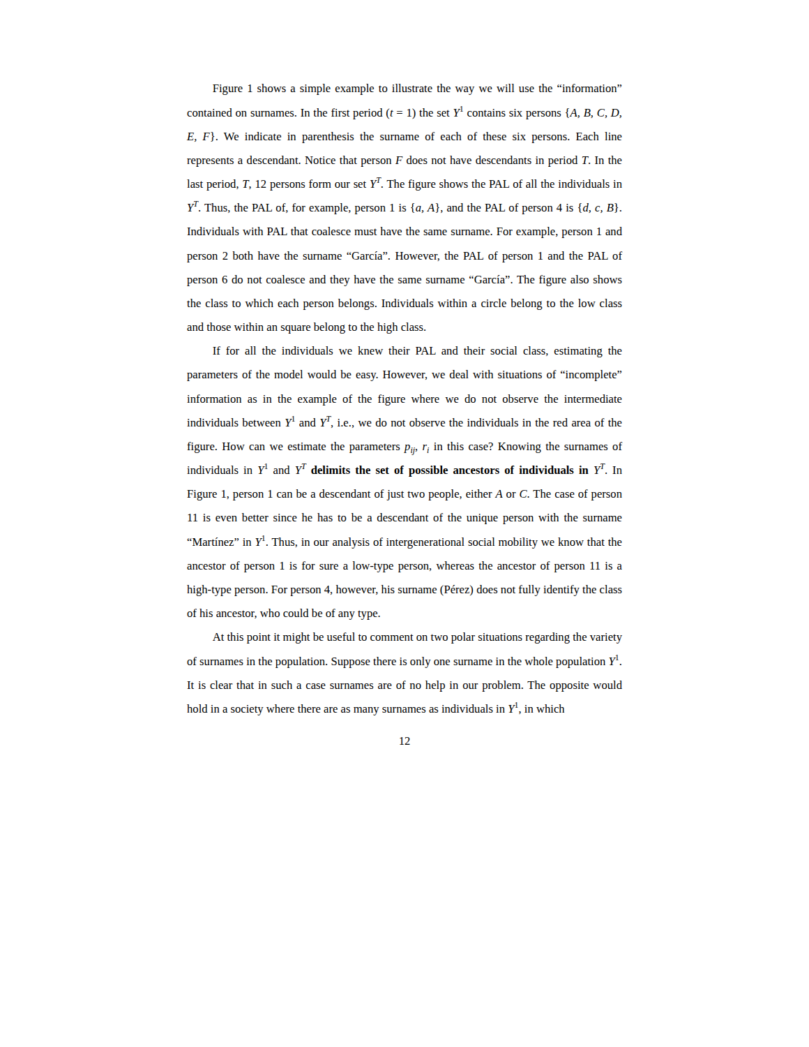Figure 1 shows a simple example to illustrate the way we will use the “information” contained on surnames. In the first period (t = 1) the set Y1 contains six persons {A, B, C, D, E, F}. We indicate in parenthesis the surname of each of these six persons. Each line represents a descendant. Notice that person F does not have descendants in period T. In the last period, T, 12 persons form our set YT. The figure shows the PAL of all the individuals in YT. Thus, the PAL of, for example, person 1 is {a, A}, and the PAL of person 4 is {d, c, B}. Individuals with PAL that coalesce must have the same surname. For example, person 1 and person 2 both have the surname “García”. However, the PAL of person 1 and the PAL of person 6 do not coalesce and they have the same surname “García”. The figure also shows the class to which each person belongs. Individuals within a circle belong to the low class and those within an square belong to the high class.
If for all the individuals we knew their PAL and their social class, estimating the parameters of the model would be easy. However, we deal with situations of “incomplete” information as in the example of the figure where we do not observe the intermediate individuals between Y1 and YT, i.e., we do not observe the individuals in the red area of the figure. How can we estimate the parameters pij, ri in this case? Knowing the surnames of individuals in Y1 and YT delimits the set of possible ancestors of individuals in YT. In Figure 1, person 1 can be a descendant of just two people, either A or C. The case of person 11 is even better since he has to be a descendant of the unique person with the surname “Martínez” in Y1. Thus, in our analysis of intergenerational social mobility we know that the ancestor of person 1 is for sure a low-type person, whereas the ancestor of person 11 is a high-type person. For person 4, however, his surname (Pérez) does not fully identify the class of his ancestor, who could be of any type.
At this point it might be useful to comment on two polar situations regarding the variety of surnames in the population. Suppose there is only one surname in the whole population Y1. It is clear that in such a case surnames are of no help in our problem. The opposite would hold in a society where there are as many surnames as individuals in Y1, in which
12